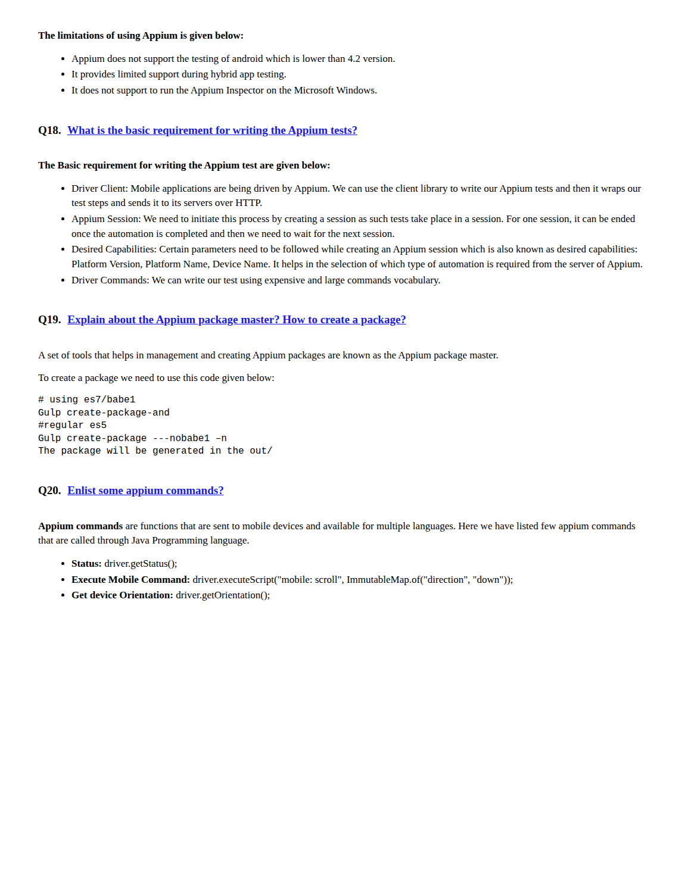The limitations of using Appium is given below:
Appium does not support the testing of android which is lower than 4.2 version.
It provides limited support during hybrid app testing.
It does not support to run the Appium Inspector on the Microsoft Windows.
Q18. What is the basic requirement for writing the Appium tests?
The Basic requirement for writing the Appium test are given below:
Driver Client: Mobile applications are being driven by Appium. We can use the client library to write our Appium tests and then it wraps our test steps and sends it to its servers over HTTP.
Appium Session: We need to initiate this process by creating a session as such tests take place in a session. For one session, it can be ended once the automation is completed and then we need to wait for the next session.
Desired Capabilities: Certain parameters need to be followed while creating an Appium session which is also known as desired capabilities: Platform Version, Platform Name, Device Name. It helps in the selection of which type of automation is required from the server of Appium.
Driver Commands: We can write our test using expensive and large commands vocabulary.
Q19. Explain about the Appium package master? How to create a package?
A set of tools that helps in management and creating Appium packages are known as the Appium package master.
To create a package we need to use this code given below:
# using es7/babe1 Gulp create-package-and #regular es5 Gulp create-package ---nobabe1 –n The package will be generated in the out/
Q20. Enlist some appium commands?
Appium commands are functions that are sent to mobile devices and available for multiple languages. Here we have listed few appium commands that are called through Java Programming language.
Status: driver.getStatus();
Execute Mobile Command: driver.executeScript("mobile: scroll", ImmutableMap.of("direction", "down"));
Get device Orientation: driver.getOrientation();